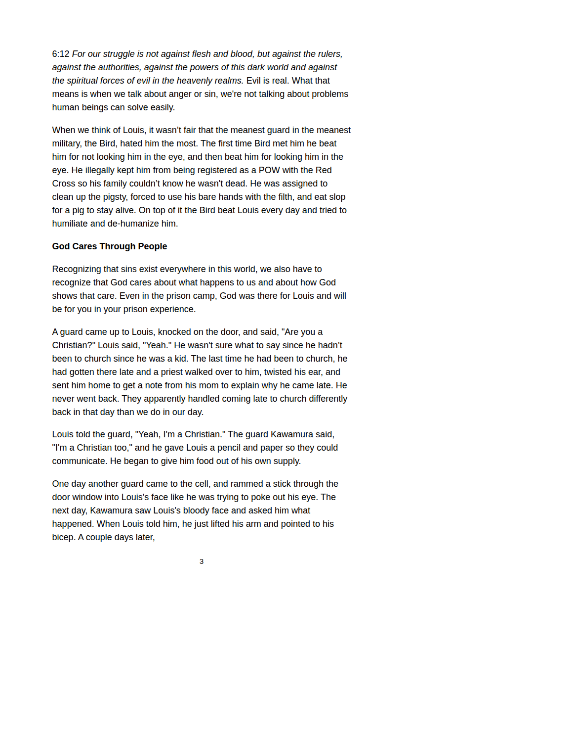6:12 For our struggle is not against flesh and blood, but against the rulers, against the authorities, against the powers of this dark world and against the spiritual forces of evil in the heavenly realms. Evil is real. What that means is when we talk about anger or sin, we're not talking about problems human beings can solve easily.
When we think of Louis, it wasn’t fair that the meanest guard in the meanest military, the Bird, hated him the most. The first time Bird met him he beat him for not looking him in the eye, and then beat him for looking him in the eye. He illegally kept him from being registered as a POW with the Red Cross so his family couldn’t know he wasn't dead. He was assigned to clean up the pigsty, forced to use his bare hands with the filth, and eat slop for a pig to stay alive. On top of it the Bird beat Louis every day and tried to humiliate and de-humanize him.
God Cares Through People
Recognizing that sins exist everywhere in this world, we also have to recognize that God cares about what happens to us and about how God shows that care. Even in the prison camp, God was there for Louis and will be for you in your prison experience.
A guard came up to Louis, knocked on the door, and said, "Are you a Christian?" Louis said, "Yeah." He wasn't sure what to say since he hadn’t been to church since he was a kid. The last time he had been to church, he had gotten there late and a priest walked over to him, twisted his ear, and sent him home to get a note from his mom to explain why he came late. He never went back. They apparently handled coming late to church differently back in that day than we do in our day.
Louis told the guard, "Yeah, I'm a Christian." The guard Kawamura said, "I'm a Christian too," and he gave Louis a pencil and paper so they could communicate. He began to give him food out of his own supply.
One day another guard came to the cell, and rammed a stick through the door window into Louis's face like he was trying to poke out his eye. The next day, Kawamura saw Louis's bloody face and asked him what happened. When Louis told him, he just lifted his arm and pointed to his bicep. A couple days later,
3